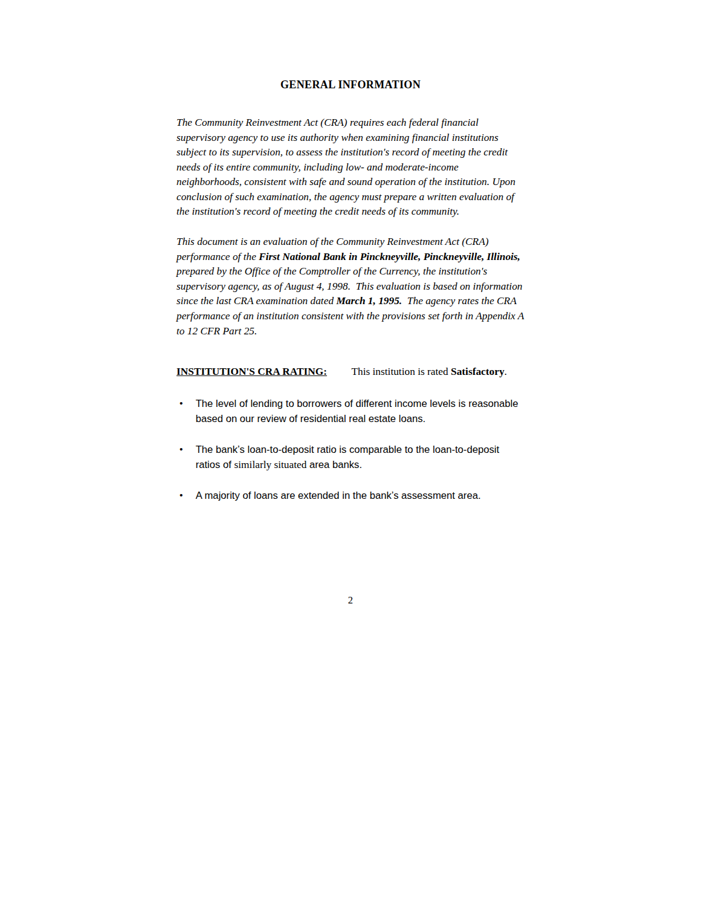GENERAL INFORMATION
The Community Reinvestment Act (CRA) requires each federal financial supervisory agency to use its authority when examining financial institutions subject to its supervision, to assess the institution's record of meeting the credit needs of its entire community, including low- and moderate-income neighborhoods, consistent with safe and sound operation of the institution. Upon conclusion of such examination, the agency must prepare a written evaluation of the institution's record of meeting the credit needs of its community.
This document is an evaluation of the Community Reinvestment Act (CRA) performance of the First National Bank in Pinckneyville, Pinckneyville, Illinois, prepared by the Office of the Comptroller of the Currency, the institution's supervisory agency, as of August 4, 1998. This evaluation is based on information since the last CRA examination dated March 1, 1995. The agency rates the CRA performance of an institution consistent with the provisions set forth in Appendix A to 12 CFR Part 25.
INSTITUTION'S CRA RATING: This institution is rated Satisfactory.
The level of lending to borrowers of different income levels is reasonable based on our review of residential real estate loans.
The bank’s loan-to-deposit ratio is comparable to the loan-to-deposit ratios of similarly situated area banks.
A majority of loans are extended in the bank’s assessment area.
2